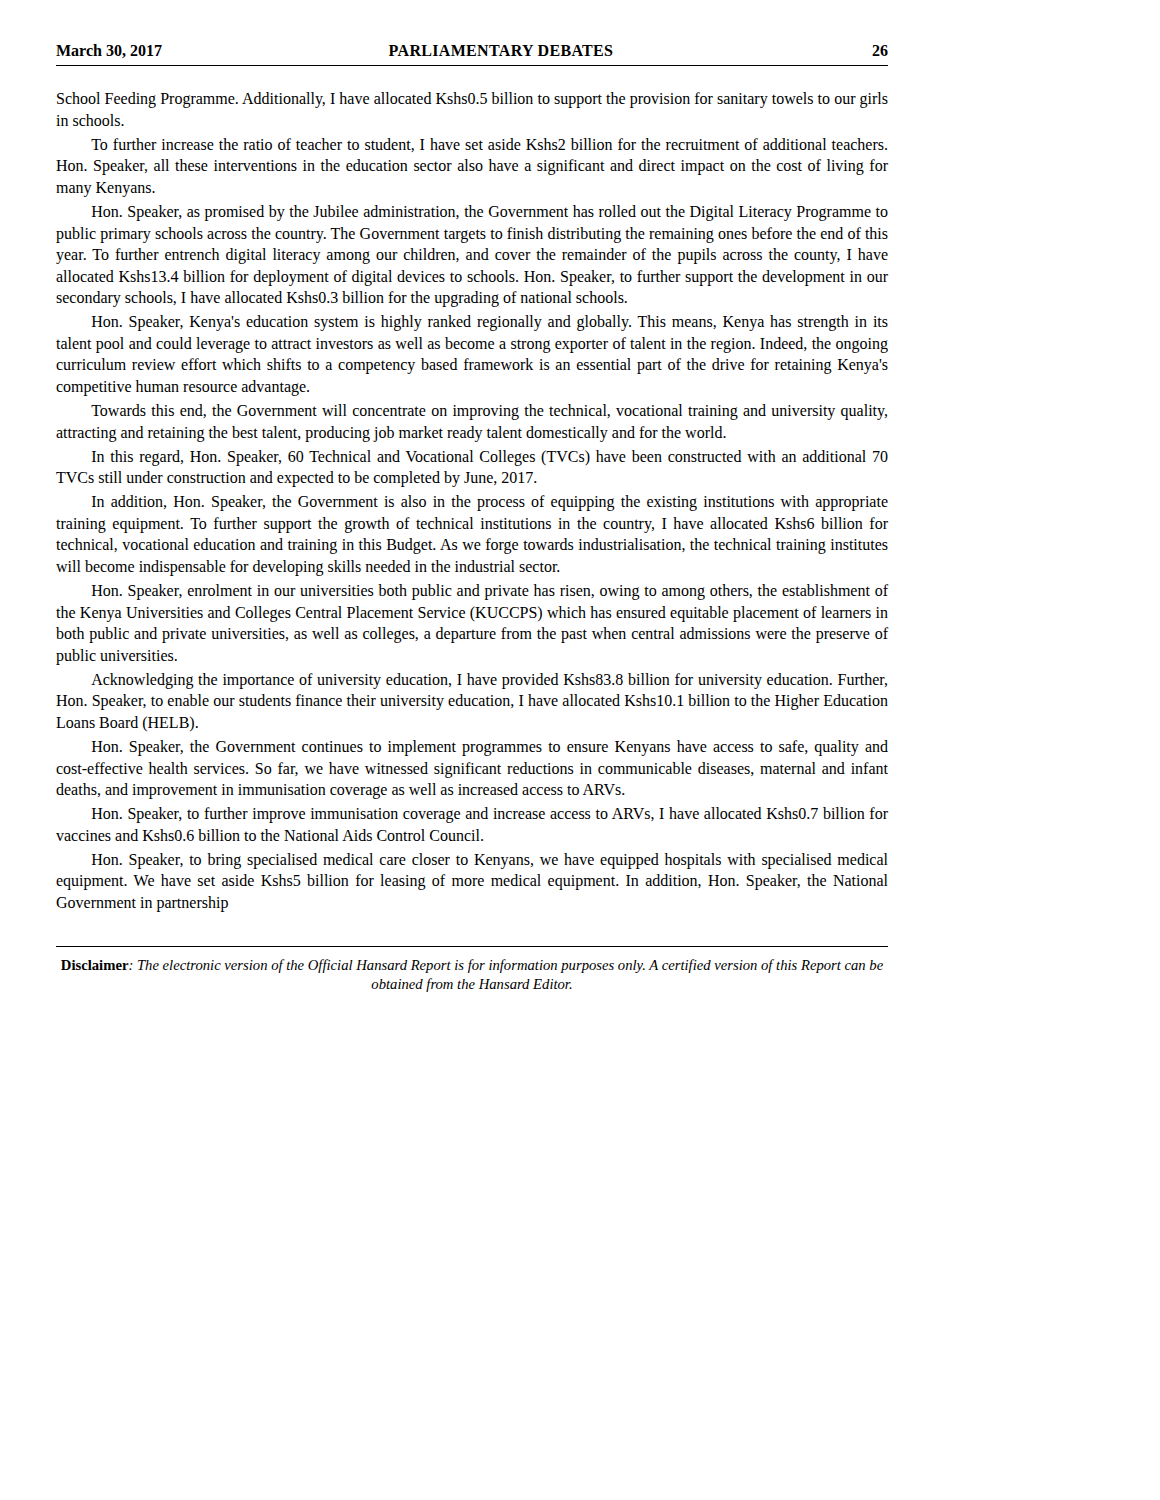March 30, 2017 PARLIAMENTARY DEBATES 26
School Feeding Programme. Additionally, I have allocated Kshs0.5 billion to support the provision for sanitary towels to our girls in schools.
To further increase the ratio of teacher to student, I have set aside Kshs2 billion for the recruitment of additional teachers. Hon. Speaker, all these interventions in the education sector also have a significant and direct impact on the cost of living for many Kenyans.
Hon. Speaker, as promised by the Jubilee administration, the Government has rolled out the Digital Literacy Programme to public primary schools across the country. The Government targets to finish distributing the remaining ones before the end of this year. To further entrench digital literacy among our children, and cover the remainder of the pupils across the county, I have allocated Kshs13.4 billion for deployment of digital devices to schools. Hon. Speaker, to further support the development in our secondary schools, I have allocated Kshs0.3 billion for the upgrading of national schools.
Hon. Speaker, Kenya's education system is highly ranked regionally and globally. This means, Kenya has strength in its talent pool and could leverage to attract investors as well as become a strong exporter of talent in the region. Indeed, the ongoing curriculum review effort which shifts to a competency based framework is an essential part of the drive for retaining Kenya's competitive human resource advantage.
Towards this end, the Government will concentrate on improving the technical, vocational training and university quality, attracting and retaining the best talent, producing job market ready talent domestically and for the world.
In this regard, Hon. Speaker, 60 Technical and Vocational Colleges (TVCs) have been constructed with an additional 70 TVCs still under construction and expected to be completed by June, 2017.
In addition, Hon. Speaker, the Government is also in the process of equipping the existing institutions with appropriate training equipment. To further support the growth of technical institutions in the country, I have allocated Kshs6 billion for technical, vocational education and training in this Budget. As we forge towards industrialisation, the technical training institutes will become indispensable for developing skills needed in the industrial sector.
Hon. Speaker, enrolment in our universities both public and private has risen, owing to among others, the establishment of the Kenya Universities and Colleges Central Placement Service (KUCCPS) which has ensured equitable placement of learners in both public and private universities, as well as colleges, a departure from the past when central admissions were the preserve of public universities.
Acknowledging the importance of university education, I have provided Kshs83.8 billion for university education. Further, Hon. Speaker, to enable our students finance their university education, I have allocated Kshs10.1 billion to the Higher Education Loans Board (HELB).
Hon. Speaker, the Government continues to implement programmes to ensure Kenyans have access to safe, quality and cost-effective health services. So far, we have witnessed significant reductions in communicable diseases, maternal and infant deaths, and improvement in immunisation coverage as well as increased access to ARVs.
Hon. Speaker, to further improve immunisation coverage and increase access to ARVs, I have allocated Kshs0.7 billion for vaccines and Kshs0.6 billion to the National Aids Control Council.
Hon. Speaker, to bring specialised medical care closer to Kenyans, we have equipped hospitals with specialised medical equipment. We have set aside Kshs5 billion for leasing of more medical equipment. In addition, Hon. Speaker, the National Government in partnership
Disclaimer: The electronic version of the Official Hansard Report is for information purposes only. A certified version of this Report can be obtained from the Hansard Editor.